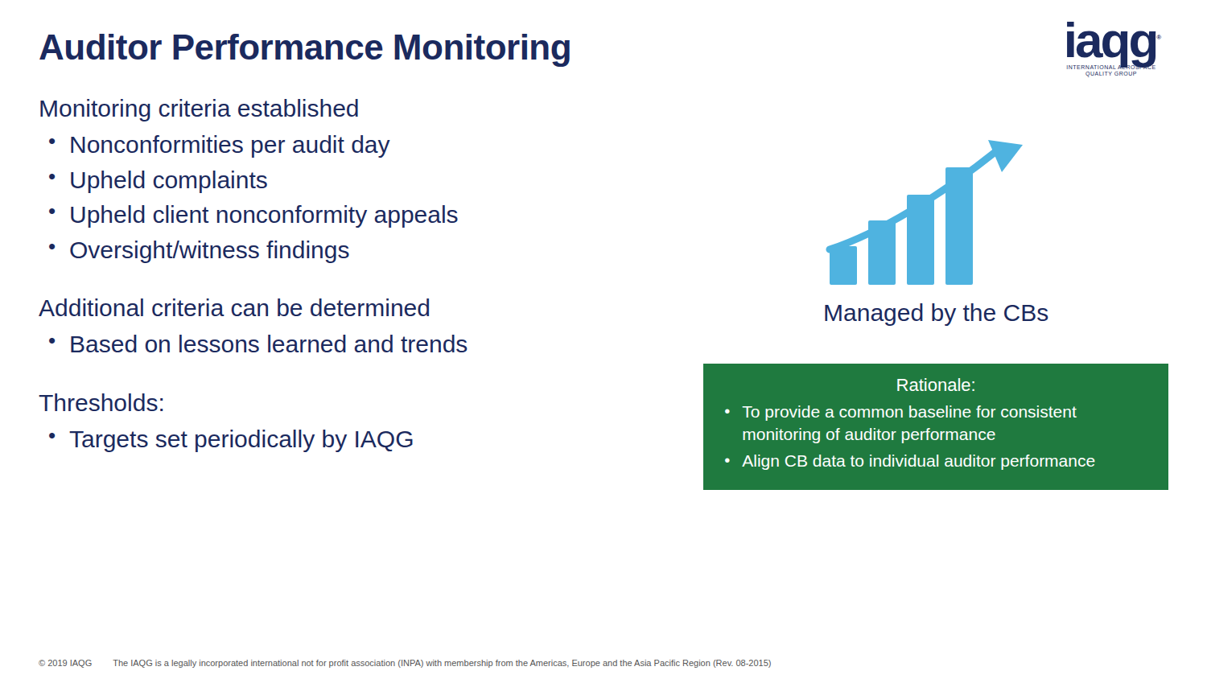iaqg®
INTERNATIONAL AEROSPACE
QUALITY GROUP
Auditor Performance Monitoring
Monitoring criteria established
Nonconformities per audit day
Upheld complaints
Upheld client nonconformity appeals
Oversight/witness findings
Additional criteria can be determined
Based on lessons learned and trends
Thresholds:
Targets set periodically by IAQG
Managed by the CBs
Rationale:
To provide a common baseline for consistent monitoring of auditor performance
Align CB data to individual auditor performance
© 2019 IAQG The IAQG is a legally incorporated international not for profit association (INPA) with membership from the Americas, Europe and the Asia Pacific Region (Rev. 08-2015)